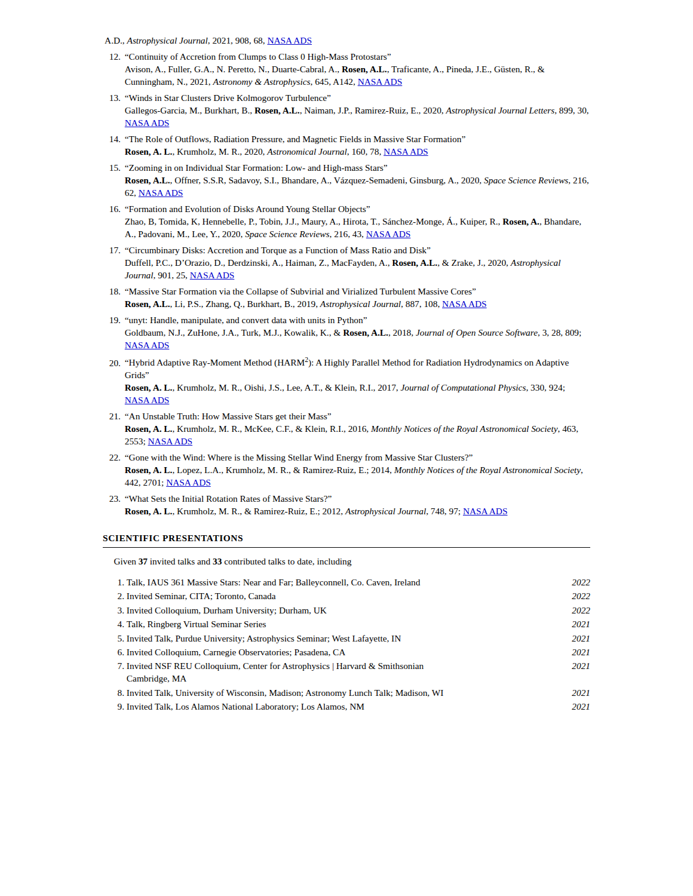A.D., Astrophysical Journal, 2021, 908, 68, NASA ADS
“Continuity of Accretion from Clumps to Class 0 High-Mass Protostars” Avison, A., Fuller, G.A., N. Peretto, N., Duarte-Cabral, A., Rosen, A.L., Traficante, A., Pineda, J.E., Güsten, R., & Cunningham, N., 2021, Astronomy & Astrophysics, 645, A142, NASA ADS
“Winds in Star Clusters Drive Kolmogorov Turbulence” Gallegos-Garcia, M., Burkhart, B., Rosen, A.L., Naiman, J.P., Ramirez-Ruiz, E., 2020, Astrophysical Journal Letters, 899, 30, NASA ADS
“The Role of Outflows, Radiation Pressure, and Magnetic Fields in Massive Star Formation” Rosen, A. L., Krumholz, M. R., 2020, Astronomical Journal, 160, 78, NASA ADS
“Zooming in on Individual Star Formation: Low- and High-mass Stars” Rosen, A.L., Offner, S.S.R, Sadavoy, S.I., Bhandare, A., Vázquez-Semadeni, Ginsburg, A., 2020, Space Science Reviews, 216, 62, NASA ADS
“Formation and Evolution of Disks Around Young Stellar Objects” Zhao, B, Tomida, K, Hennebelle, P., Tobin, J.J., Maury, A., Hirota, T., Sánchez-Monge, Á., Kuiper, R., Rosen, A., Bhandare, A., Padovani, M., Lee, Y., 2020, Space Science Reviews, 216, 43, NASA ADS
“Circumbinary Disks: Accretion and Torque as a Function of Mass Ratio and Disk” Duffell, P.C., D’Orazio, D., Derdzinski, A., Haiman, Z., MacFayden, A., Rosen, A.L., & Zrake, J., 2020, Astrophysical Journal, 901, 25, NASA ADS
“Massive Star Formation via the Collapse of Subvirial and Virialized Turbulent Massive Cores” Rosen, A.L., Li, P.S., Zhang, Q., Burkhart, B., 2019, Astrophysical Journal, 887, 108, NASA ADS
“unyt: Handle, manipulate, and convert data with units in Python” Goldbaum, N.J., ZuHone, J.A., Turk, M.J., Kowalik, K., & Rosen, A.L., 2018, Journal of Open Source Software, 3, 28, 809; NASA ADS
“Hybrid Adaptive Ray-Moment Method (HARM2): A Highly Parallel Method for Radiation Hydrodynamics on Adaptive Grids” Rosen, A. L., Krumholz, M. R., Oishi, J.S., Lee, A.T., & Klein, R.I., 2017, Journal of Computational Physics, 330, 924; NASA ADS
“An Unstable Truth: How Massive Stars get their Mass” Rosen, A. L., Krumholz, M. R., McKee, C.F., & Klein, R.I., 2016, Monthly Notices of the Royal Astronomical Society, 463, 2553; NASA ADS
“Gone with the Wind: Where is the Missing Stellar Wind Energy from Massive Star Clusters?” Rosen, A. L., Lopez, L.A., Krumholz, M. R., & Ramirez-Ruiz, E.; 2014, Monthly Notices of the Royal Astronomical Society, 442, 2701; NASA ADS
“What Sets the Initial Rotation Rates of Massive Stars?” Rosen, A. L., Krumholz, M. R., & Ramirez-Ruiz, E.; 2012, Astrophysical Journal, 748, 97; NASA ADS
SCIENTIFIC PRESENTATIONS
Given 37 invited talks and 33 contributed talks to date, including
Talk, IAUS 361 Massive Stars: Near and Far; Balleyconnell, Co. Caven, Ireland 2022
Invited Seminar, CITA; Toronto, Canada 2022
Invited Colloquium, Durham University; Durham, UK 2022
Talk, Ringberg Virtual Seminar Series 2021
Invited Talk, Purdue University; Astrophysics Seminar; West Lafayette, IN 2021
Invited Colloquium, Carnegie Observatories; Pasadena, CA 2021
Invited NSF REU Colloquium, Center for Astrophysics | Harvard & Smithsonian
Cambridge, MA 2021
Invited Talk, University of Wisconsin, Madison; Astronomy Lunch Talk; Madison, WI 2021
Invited Talk, Los Alamos National Laboratory; Los Alamos, NM 2021